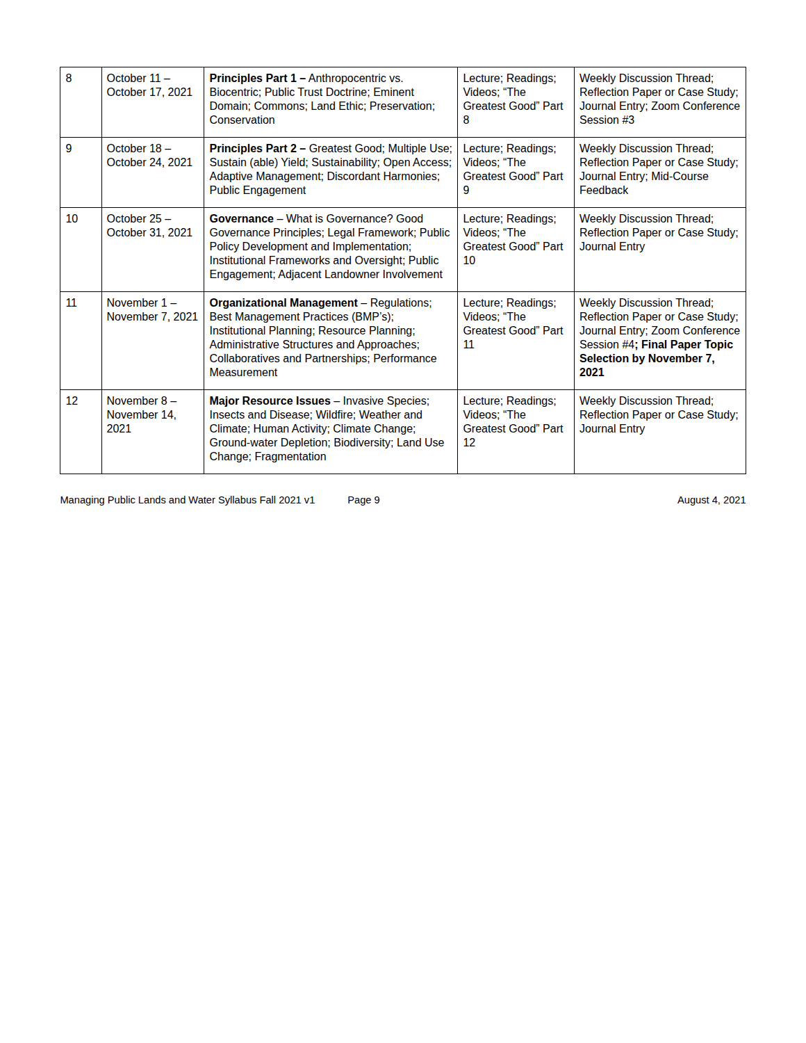| 8 | October 11 – October 17, 2021 | Principles Part 1 – Anthropocentric vs. Biocentric; Public Trust Doctrine; Eminent Domain; Commons; Land Ethic; Preservation; Conservation | Lecture; Readings; Videos; “The Greatest Good” Part 8 | Weekly Discussion Thread; Reflection Paper or Case Study; Journal Entry; Zoom Conference Session #3 |
| 9 | October 18 – October 24, 2021 | Principles Part 2 – Greatest Good; Multiple Use; Sustain (able) Yield; Sustainability; Open Access; Adaptive Management; Discordant Harmonies; Public Engagement | Lecture; Readings; Videos; “The Greatest Good” Part 9 | Weekly Discussion Thread; Reflection Paper or Case Study; Journal Entry; Mid-Course Feedback |
| 10 | October 25 – October 31, 2021 | Governance – What is Governance? Good Governance Principles; Legal Framework; Public Policy Development and Implementation; Institutional Frameworks and Oversight; Public Engagement; Adjacent Landowner Involvement | Lecture; Readings; Videos; “The Greatest Good” Part 10 | Weekly Discussion Thread; Reflection Paper or Case Study; Journal Entry |
| 11 | November 1 – November 7, 2021 | Organizational Management – Regulations; Best Management Practices (BMP’s); Institutional Planning; Resource Planning; Administrative Structures and Approaches; Collaboratives and Partnerships; Performance Measurement | Lecture; Readings; Videos; “The Greatest Good” Part 11 | Weekly Discussion Thread; Reflection Paper or Case Study; Journal Entry; Zoom Conference Session #4 ; Final Paper Topic Selection by November 7, 2021 |
| 12 | November 8 – November 14, 2021 | Major Resource Issues – Invasive Species; Insects and Disease; Wildfire; Weather and Climate; Human Activity; Climate Change; Ground-water Depletion; Biodiversity; Land Use Change; Fragmentation | Lecture; Readings; Videos; “The Greatest Good” Part 12 | Weekly Discussion Thread; Reflection Paper or Case Study; Journal Entry |
Managing Public Lands and Water Syllabus Fall 2021 v1 Page 9 August 4, 2021